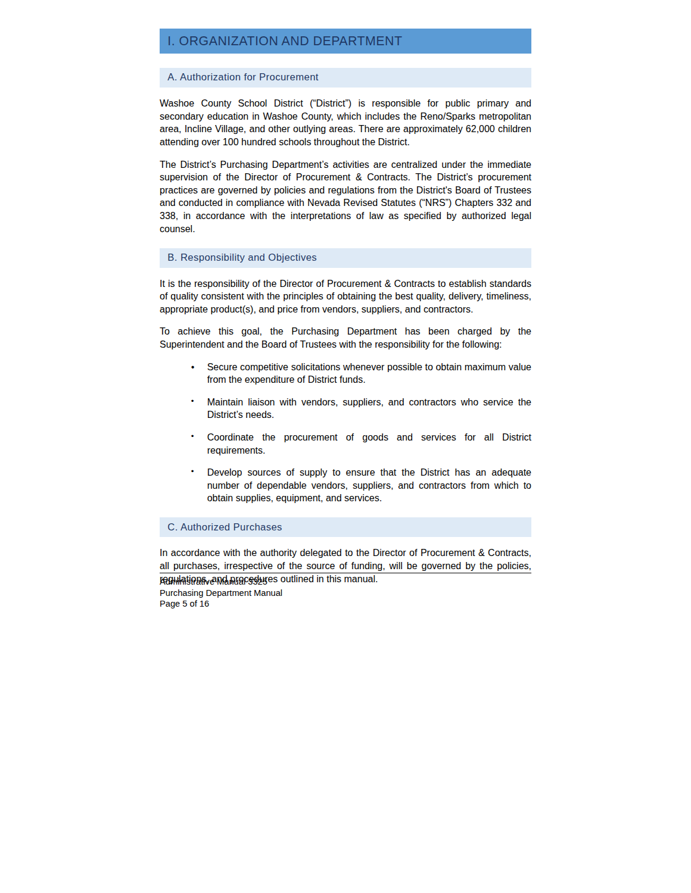I. ORGANIZATION AND DEPARTMENT
A. Authorization for Procurement
Washoe County School District (“District”) is responsible for public primary and secondary education in Washoe County, which includes the Reno/Sparks metropolitan area, Incline Village, and other outlying areas. There are approximately 62,000 children attending over 100 hundred schools throughout the District.
The District’s Purchasing Department’s activities are centralized under the immediate supervision of the Director of Procurement & Contracts. The District’s procurement practices are governed by policies and regulations from the District's Board of Trustees and conducted in compliance with Nevada Revised Statutes (“NRS”) Chapters 332 and 338, in accordance with the interpretations of law as specified by authorized legal counsel.
B. Responsibility and Objectives
It is the responsibility of the Director of Procurement & Contracts to establish standards of quality consistent with the principles of obtaining the best quality, delivery, timeliness, appropriate product(s), and price from vendors, suppliers, and contractors.
To achieve this goal, the Purchasing Department has been charged by the Superintendent and the Board of Trustees with the responsibility for the following:
Secure competitive solicitations whenever possible to obtain maximum value from the expenditure of District funds.
Maintain liaison with vendors, suppliers, and contractors who service the District’s needs.
Coordinate the procurement of goods and services for all District requirements.
Develop sources of supply to ensure that the District has an adequate number of dependable vendors, suppliers, and contractors from which to obtain supplies, equipment, and services.
C. Authorized Purchases
In accordance with the authority delegated to the Director of Procurement & Contracts, all purchases, irrespective of the source of funding, will be governed by the policies, regulations, and procedures outlined in this manual.
Administrative Manual 3325
Purchasing Department Manual
Page 5 of 16